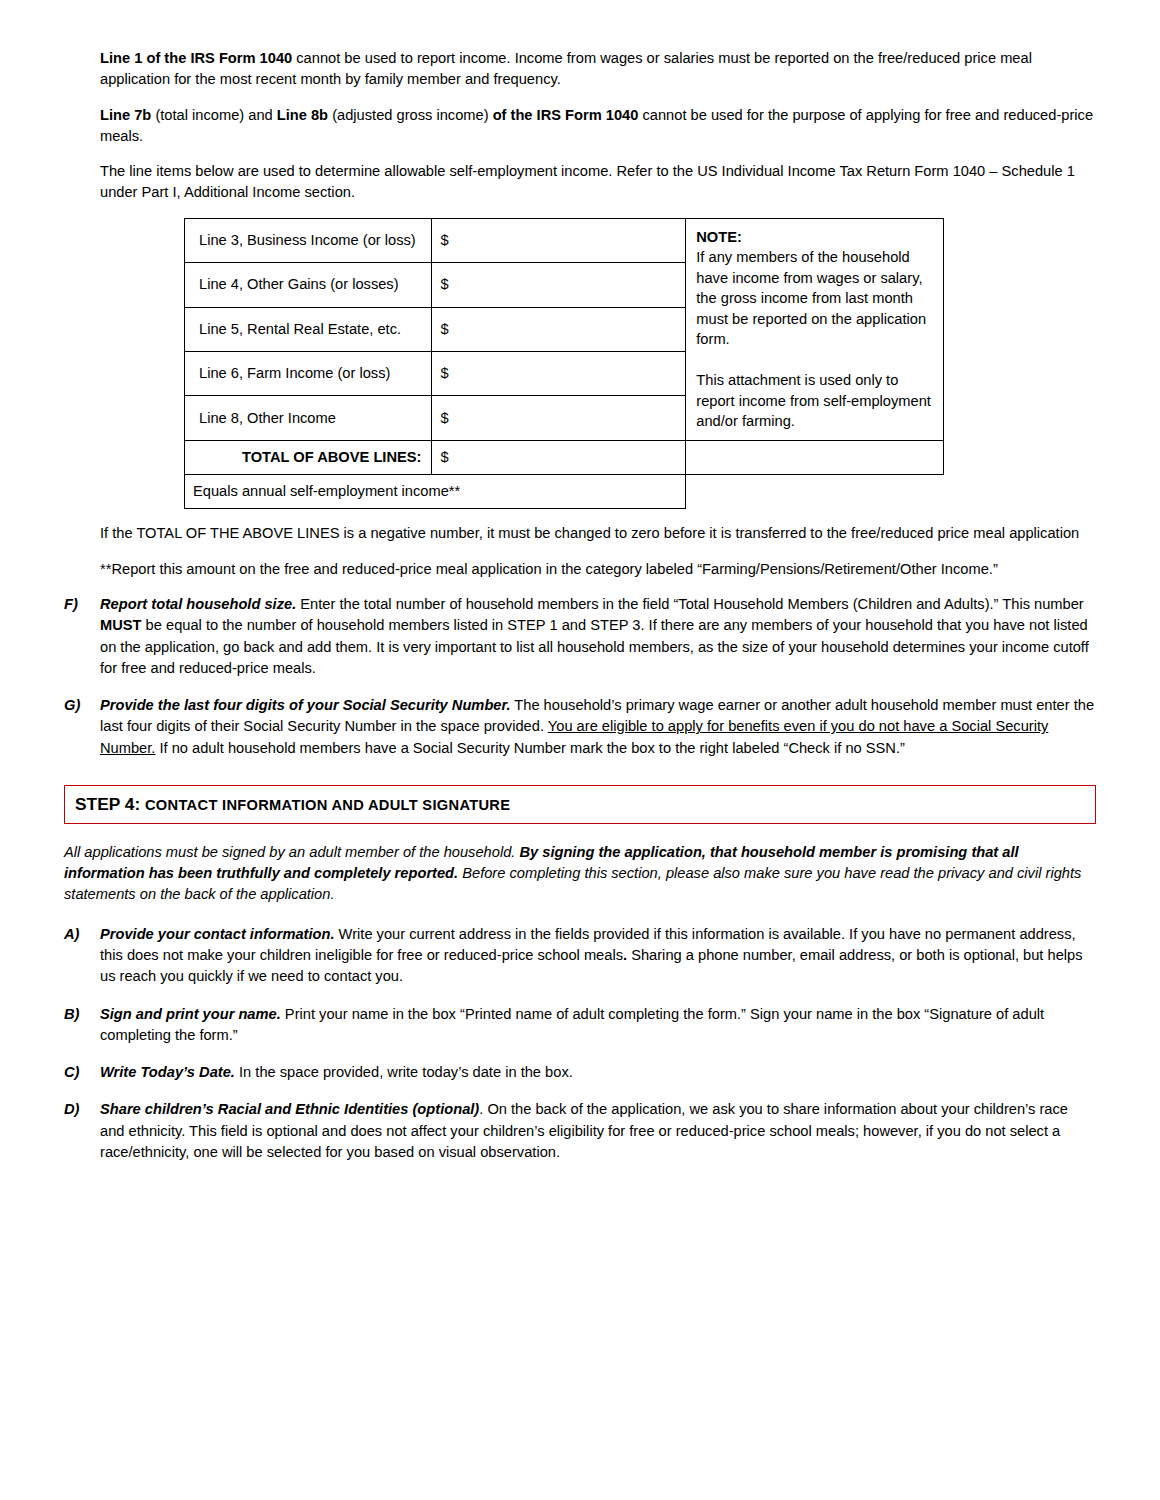Line 1 of the IRS Form 1040 cannot be used to report income. Income from wages or salaries must be reported on the free/reduced price meal application for the most recent month by family member and frequency.
Line 7b (total income) and Line 8b (adjusted gross income) of the IRS Form 1040 cannot be used for the purpose of applying for free and reduced-price meals.
The line items below are used to determine allowable self-employment income. Refer to the US Individual Income Tax Return Form 1040 – Schedule 1 under Part I, Additional Income section.
| Line 3, Business Income (or loss) | $ | NOTE: If any members of the household have income from wages or salary, the gross income from last month must be reported on the application form. This attachment is used only to report income from self-employment and/or farming. |
| Line 4, Other Gains (or losses) | $ |
| Line 5, Rental Real Estate, etc. | $ |
| Line 6, Farm Income (or loss) | $ |
| Line 8, Other Income | $ |
| TOTAL OF ABOVE LINES: | $ | |
| Equals annual self-employment income** | |
If the TOTAL OF THE ABOVE LINES is a negative number, it must be changed to zero before it is transferred to the free/reduced price meal application
**Report this amount on the free and reduced-price meal application in the category labeled “Farming/Pensions/Retirement/Other Income.”
F) Report total household size. Enter the total number of household members in the field “Total Household Members (Children and Adults).” This number MUST be equal to the number of household members listed in STEP 1 and STEP 3. If there are any members of your household that you have not listed on the application, go back and add them. It is very important to list all household members, as the size of your household determines your income cutoff for free and reduced-price meals.
G) Provide the last four digits of your Social Security Number. The household’s primary wage earner or another adult household member must enter the last four digits of their Social Security Number in the space provided. You are eligible to apply for benefits even if you do not have a Social Security Number. If no adult household members have a Social Security Number mark the box to the right labeled “Check if no SSN.”
STEP 4: CONTACT INFORMATION AND ADULT SIGNATURE
All applications must be signed by an adult member of the household. By signing the application, that household member is promising that all information has been truthfully and completely reported. Before completing this section, please also make sure you have read the privacy and civil rights statements on the back of the application.
A) Provide your contact information. Write your current address in the fields provided if this information is available. If you have no permanent address, this does not make your children ineligible for free or reduced-price school meals. Sharing a phone number, email address, or both is optional, but helps us reach you quickly if we need to contact you.
B) Sign and print your name. Print your name in the box “Printed name of adult completing the form.” Sign your name in the box “Signature of adult completing the form.”
C) Write Today’s Date. In the space provided, write today’s date in the box.
D) Share children’s Racial and Ethnic Identities (optional). On the back of the application, we ask you to share information about your children’s race and ethnicity. This field is optional and does not affect your children’s eligibility for free or reduced-price school meals; however, if you do not select a race/ethnicity, one will be selected for you based on visual observation.